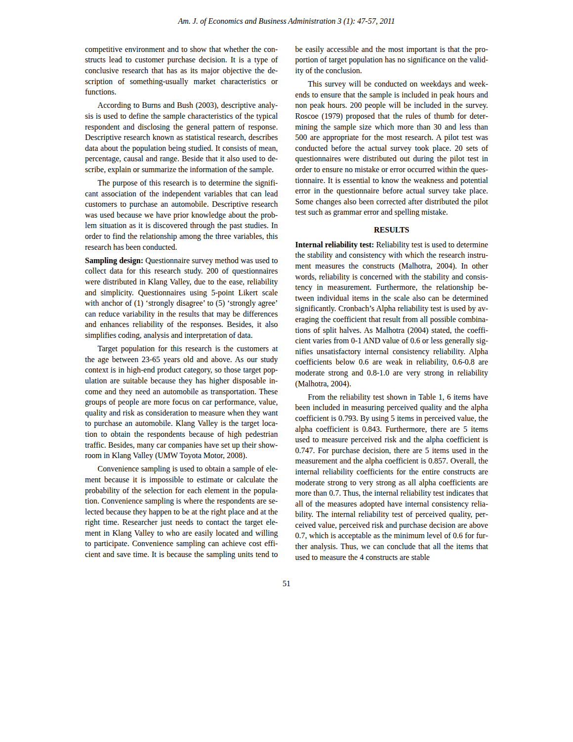Am. J. of Economics and Business Administration 3 (1): 47-57, 2011
competitive environment and to show that whether the constructs lead to customer purchase decision. It is a type of conclusive research that has as its major objective the description of something-usually market characteristics or functions.
According to Burns and Bush (2003), descriptive analysis is used to define the sample characteristics of the typical respondent and disclosing the general pattern of response. Descriptive research known as statistical research, describes data about the population being studied. It consists of mean, percentage, causal and range. Beside that it also used to describe, explain or summarize the information of the sample.
The purpose of this research is to determine the significant association of the independent variables that can lead customers to purchase an automobile. Descriptive research was used because we have prior knowledge about the problem situation as it is discovered through the past studies. In order to find the relationship among the three variables, this research has been conducted.
Sampling design: Questionnaire survey method was used to collect data for this research study. 200 of questionnaires were distributed in Klang Valley, due to the ease, reliability and simplicity. Questionnaires using 5-point Likert scale with anchor of (1) ‘strongly disagree’ to (5) ‘strongly agree’ can reduce variability in the results that may be differences and enhances reliability of the responses. Besides, it also simplifies coding, analysis and interpretation of data.
Target population for this research is the customers at the age between 23-65 years old and above. As our study context is in high-end product category, so those target population are suitable because they has higher disposable income and they need an automobile as transportation. These groups of people are more focus on car performance, value, quality and risk as consideration to measure when they want to purchase an automobile. Klang Valley is the target location to obtain the respondents because of high pedestrian traffic. Besides, many car companies have set up their showroom in Klang Valley (UMW Toyota Motor, 2008).
Convenience sampling is used to obtain a sample of element because it is impossible to estimate or calculate the probability of the selection for each element in the population. Convenience sampling is where the respondents are selected because they happen to be at the right place and at the right time. Researcher just needs to contact the target element in Klang Valley to who are easily located and willing to participate. Convenience sampling can achieve cost efficient and save time. It is because the sampling units tend to be easily accessible and the most important is that the proportion of target population has no significance on the validity of the conclusion.
This survey will be conducted on weekdays and weekends to ensure that the sample is included in peak hours and non peak hours. 200 people will be included in the survey. Roscoe (1979) proposed that the rules of thumb for determining the sample size which more than 30 and less than 500 are appropriate for the most research. A pilot test was conducted before the actual survey took place. 20 sets of questionnaires were distributed out during the pilot test in order to ensure no mistake or error occurred within the questionnaire. It is essential to know the weakness and potential error in the questionnaire before actual survey take place. Some changes also been corrected after distributed the pilot test such as grammar error and spelling mistake.
RESULTS
Internal reliability test: Reliability test is used to determine the stability and consistency with which the research instrument measures the constructs (Malhotra, 2004). In other words, reliability is concerned with the stability and consistency in measurement. Furthermore, the relationship between individual items in the scale also can be determined significantly. Cronbach’s Alpha reliability test is used by averaging the coefficient that result from all possible combinations of split halves. As Malhotra (2004) stated, the coefficient varies from 0-1 AND value of 0.6 or less generally signifies unsatisfactory internal consistency reliability. Alpha coefficients below 0.6 are weak in reliability, 0.6-0.8 are moderate strong and 0.8-1.0 are very strong in reliability (Malhotra, 2004).
From the reliability test shown in Table 1, 6 items have been included in measuring perceived quality and the alpha coefficient is 0.793. By using 5 items in perceived value, the alpha coefficient is 0.843. Furthermore, there are 5 items used to measure perceived risk and the alpha coefficient is 0.747. For purchase decision, there are 5 items used in the measurement and the alpha coefficient is 0.857. Overall, the internal reliability coefficients for the entire constructs are moderate strong to very strong as all alpha coefficients are more than 0.7. Thus, the internal reliability test indicates that all of the measures adopted have internal consistency reliability. The internal reliability test of perceived quality, perceived value, perceived risk and purchase decision are above 0.7, which is acceptable as the minimum level of 0.6 for further analysis. Thus, we can conclude that all the items that used to measure the 4 constructs are stable
51